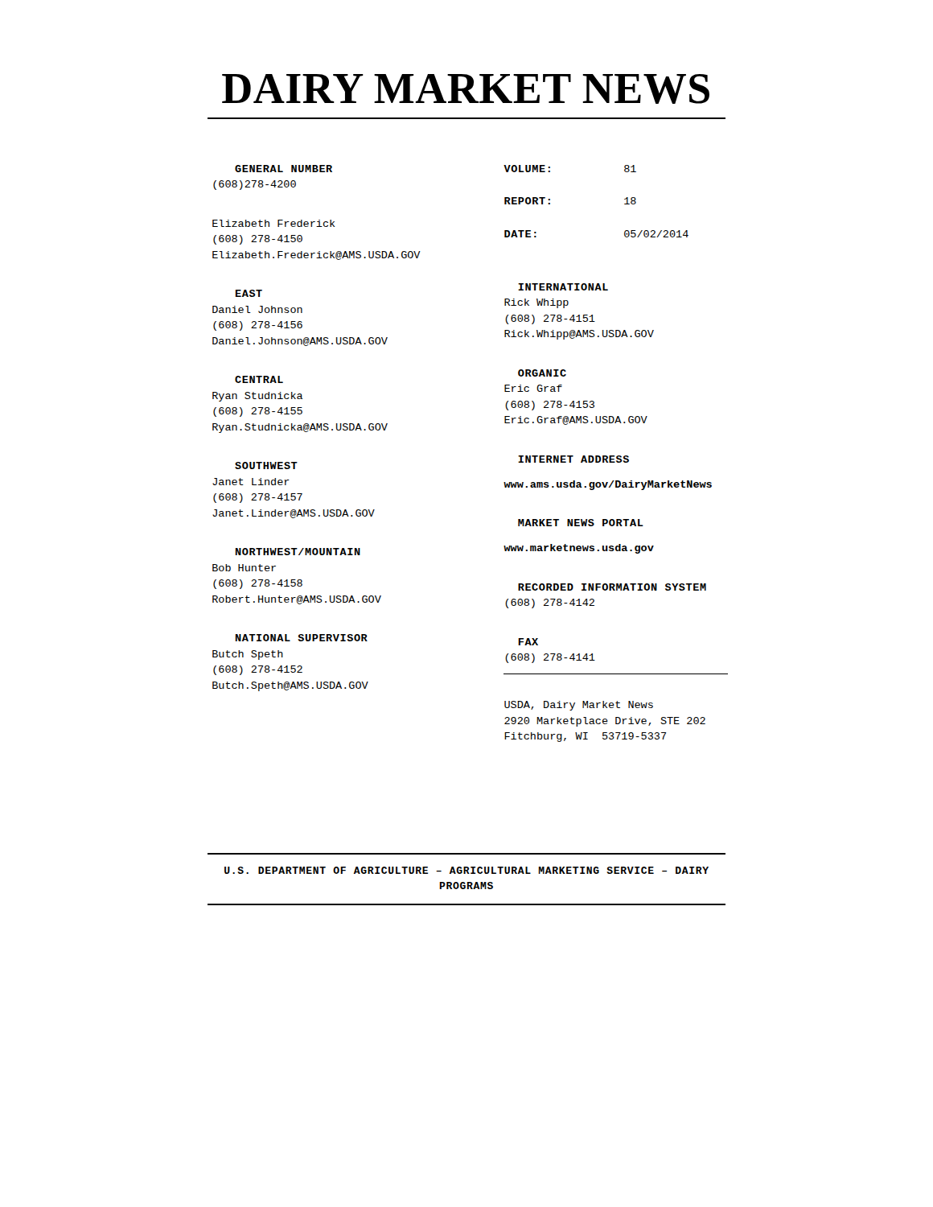DAIRY MARKET NEWS
GENERAL NUMBER
(608)278-4200
Elizabeth Frederick
(608) 278-4150
Elizabeth.Frederick@AMS.USDA.GOV
EAST
Daniel Johnson
(608) 278-4156
Daniel.Johnson@AMS.USDA.GOV
CENTRAL
Ryan Studnicka
(608) 278-4155
Ryan.Studnicka@AMS.USDA.GOV
SOUTHWEST
Janet Linder
(608) 278-4157
Janet.Linder@AMS.USDA.GOV
NORTHWEST/MOUNTAIN
Bob Hunter
(608) 278-4158
Robert.Hunter@AMS.USDA.GOV
NATIONAL SUPERVISOR
Butch Speth
(608) 278-4152
Butch.Speth@AMS.USDA.GOV
VOLUME:
81
REPORT:
18
DATE:
05/02/2014
INTERNATIONAL
Rick Whipp
(608) 278-4151
Rick.Whipp@AMS.USDA.GOV
ORGANIC
Eric Graf
(608) 278-4153
Eric.Graf@AMS.USDA.GOV
INTERNET ADDRESS
www.ams.usda.gov/DairyMarketNews
MARKET NEWS PORTAL
www.marketnews.usda.gov
RECORDED INFORMATION SYSTEM
(608) 278-4142
FAX
(608) 278-4141
USDA, Dairy Market News
2920 Marketplace Drive, STE 202
Fitchburg, WI 53719-5337
U.S. DEPARTMENT OF AGRICULTURE – AGRICULTURAL MARKETING SERVICE – DAIRY PROGRAMS